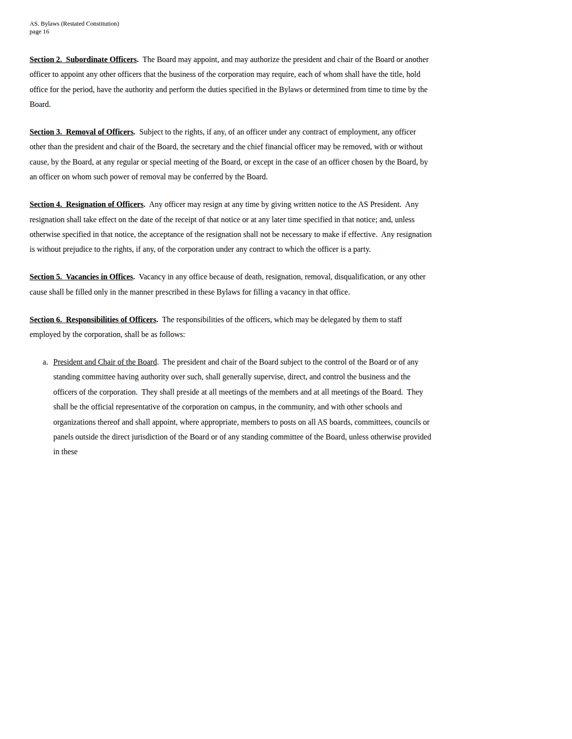AS. Bylaws (Restated Constitution)
page 16
Section 2. Subordinate Officers. The Board may appoint, and may authorize the president and chair of the Board or another officer to appoint any other officers that the business of the corporation may require, each of whom shall have the title, hold office for the period, have the authority and perform the duties specified in the Bylaws or determined from time to time by the Board.
Section 3. Removal of Officers. Subject to the rights, if any, of an officer under any contract of employment, any officer other than the president and chair of the Board, the secretary and the chief financial officer may be removed, with or without cause, by the Board, at any regular or special meeting of the Board, or except in the case of an officer chosen by the Board, by an officer on whom such power of removal may be conferred by the Board.
Section 4. Resignation of Officers. Any officer may resign at any time by giving written notice to the AS President. Any resignation shall take effect on the date of the receipt of that notice or at any later time specified in that notice; and, unless otherwise specified in that notice, the acceptance of the resignation shall not be necessary to make if effective. Any resignation is without prejudice to the rights, if any, of the corporation under any contract to which the officer is a party.
Section 5. Vacancies in Offices. Vacancy in any office because of death, resignation, removal, disqualification, or any other cause shall be filled only in the manner prescribed in these Bylaws for filling a vacancy in that office.
Section 6. Responsibilities of Officers. The responsibilities of the officers, which may be delegated by them to staff employed by the corporation, shall be as follows:
President and Chair of the Board. The president and chair of the Board subject to the control of the Board or of any standing committee having authority over such, shall generally supervise, direct, and control the business and the officers of the corporation. They shall preside at all meetings of the members and at all meetings of the Board. They shall be the official representative of the corporation on campus, in the community, and with other schools and organizations thereof and shall appoint, where appropriate, members to posts on all AS boards, committees, councils or panels outside the direct jurisdiction of the Board or of any standing committee of the Board, unless otherwise provided in these